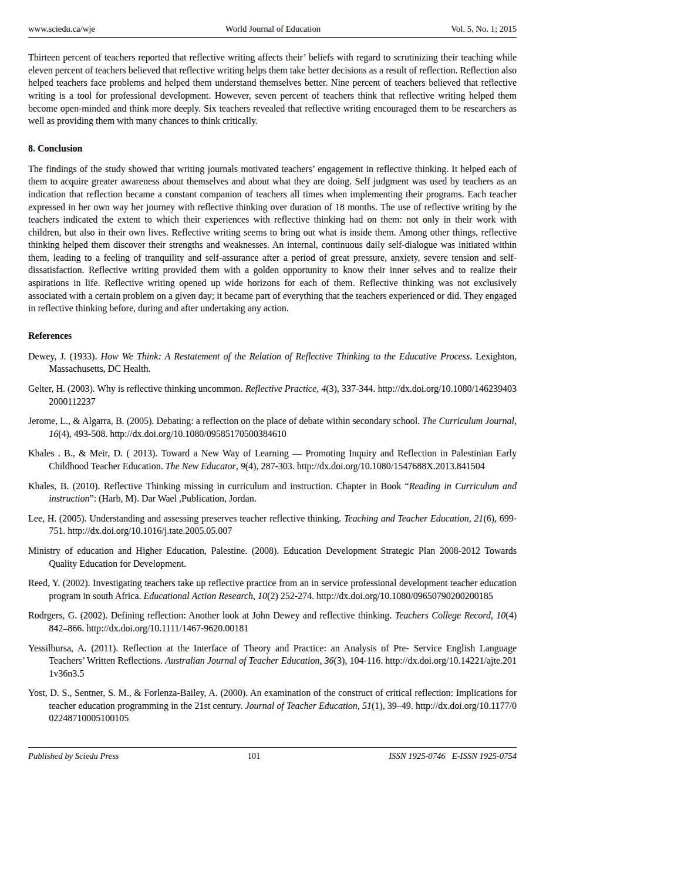www.sciedu.ca/wje World Journal of Education Vol. 5, No. 1; 2015
Thirteen percent of teachers reported that reflective writing affects their’ beliefs with regard to scrutinizing their teaching while eleven percent of teachers believed that reflective writing helps them take better decisions as a result of reflection. Reflection also helped teachers face problems and helped them understand themselves better. Nine percent of teachers believed that reflective writing is a tool for professional development. However, seven percent of teachers think that reflective writing helped them become open-minded and think more deeply. Six teachers revealed that reflective writing encouraged them to be researchers as well as providing them with many chances to think critically.
8. Conclusion
The findings of the study showed that writing journals motivated teachers’ engagement in reflective thinking. It helped each of them to acquire greater awareness about themselves and about what they are doing. Self judgment was used by teachers as an indication that reflection became a constant companion of teachers all times when implementing their programs. Each teacher expressed in her own way her journey with reflective thinking over duration of 18 months. The use of reflective writing by the teachers indicated the extent to which their experiences with reflective thinking had on them: not only in their work with children, but also in their own lives. Reflective writing seems to bring out what is inside them. Among other things, reflective thinking helped them discover their strengths and weaknesses. An internal, continuous daily self-dialogue was initiated within them, leading to a feeling of tranquility and self-assurance after a period of great pressure, anxiety, severe tension and self-dissatisfaction. Reflective writing provided them with a golden opportunity to know their inner selves and to realize their aspirations in life. Reflective writing opened up wide horizons for each of them. Reflective thinking was not exclusively associated with a certain problem on a given day; it became part of everything that the teachers experienced or did. They engaged in reflective thinking before, during and after undertaking any action.
References
Dewey, J. (1933). How We Think: A Restatement of the Relation of Reflective Thinking to the Educative Process. Lexighton, Massachusetts, DC Health.
Gelter, H. (2003). Why is reflective thinking uncommon. Reflective Practice, 4(3), 337-344. http://dx.doi.org/10.1080/1462394032000112237
Jerome, L., & Algarra, B. (2005). Debating: a reflection on the place of debate within secondary school. The Curriculum Journal, 16(4), 493-508. http://dx.doi.org/10.1080/09585170500384610
Khales . B., & Meir, D. ( 2013). Toward a New Way of Learning — Promoting Inquiry and Reflection in Palestinian Early Childhood Teacher Education. The New Educator, 9(4), 287-303. http://dx.doi.org/10.1080/1547688X.2013.841504
Khales, B. (2010). Reflective Thinking missing in curriculum and instruction. Chapter in Book “Reading in Curriculum and instruction”: (Harb, M). Dar Wael ,Publication, Jordan.
Lee, H. (2005). Understanding and assessing preserves teacher reflective thinking. Teaching and Teacher Education, 21(6), 699-751. http://dx.doi.org/10.1016/j.tate.2005.05.007
Ministry of education and Higher Education, Palestine. (2008). Education Development Strategic Plan 2008-2012 Towards Quality Education for Development.
Reed, Y. (2002). Investigating teachers take up reflective practice from an in service professional development teacher education program in south Africa. Educational Action Research, 10(2) 252-274. http://dx.doi.org/10.1080/09650790200200185
Rodrgers, G. (2002). Defining reflection: Another look at John Dewey and reflective thinking. Teachers College Record, 10(4) 842–866. http://dx.doi.org/10.1111/1467-9620.00181
Yessilbursa, A. (2011). Reflection at the Interface of Theory and Practice: an Analysis of Pre- Service English Language Teachers’ Written Reflections. Australian Journal of Teacher Education, 36(3), 104-116. http://dx.doi.org/10.14221/ajte.2011v36n3.5
Yost, D. S., Sentner, S. M., & Forlenza-Bailey, A. (2000). An examination of the construct of critical reflection: Implications for teacher education programming in the 21st century. Journal of Teacher Education, 51(1), 39–49. http://dx.doi.org/10.1177/002248710005100105
Published by Sciedu Press 101 ISSN 1925-0746 E-ISSN 1925-0754